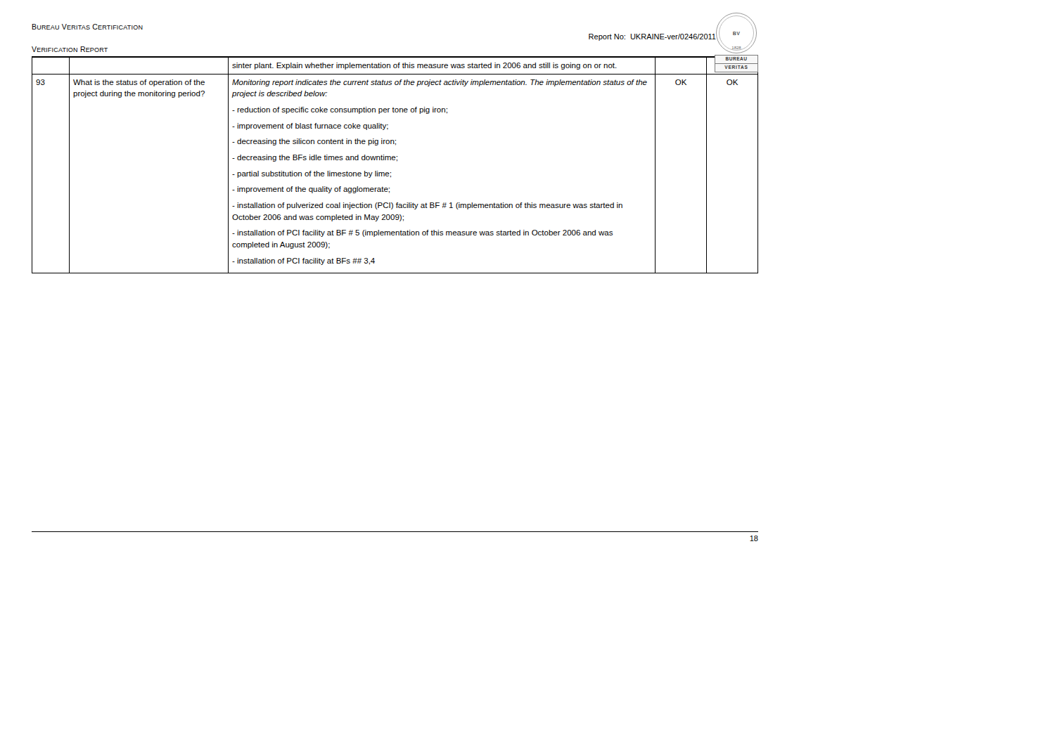BUREAU VERITAS CERTIFICATION
Report No: UKRAINE-ver/0246/2011
BV
1828
BUREAU
VERITAS
VERIFICATION REPORT
| | | sinter plant. Explain whether implementation of this measure was started in 2006 and still is going on or not. | | |
| 93 | What is the status of operation of the project during the monitoring period? | Monitoring report indicates the current status of the project activity implementation. The implementation status of the project is described below: - reduction of specific coke consumption per tone of pig iron; - improvement of blast furnace coke quality; - decreasing the silicon content in the pig iron; - decreasing the BFs idle times and downtime; - partial substitution of the limestone by lime; - improvement of the quality of agglomerate; - installation of pulverized coal injection (PCI) facility at BF # 1 (implementation of this measure was started in October 2006 and was completed in May 2009); - installation of PCI facility at BF # 5 (implementation of this measure was started in October 2006 and was completed in August 2009); - installation of PCI facility at BFs ## 3,4 | OK | OK |
18